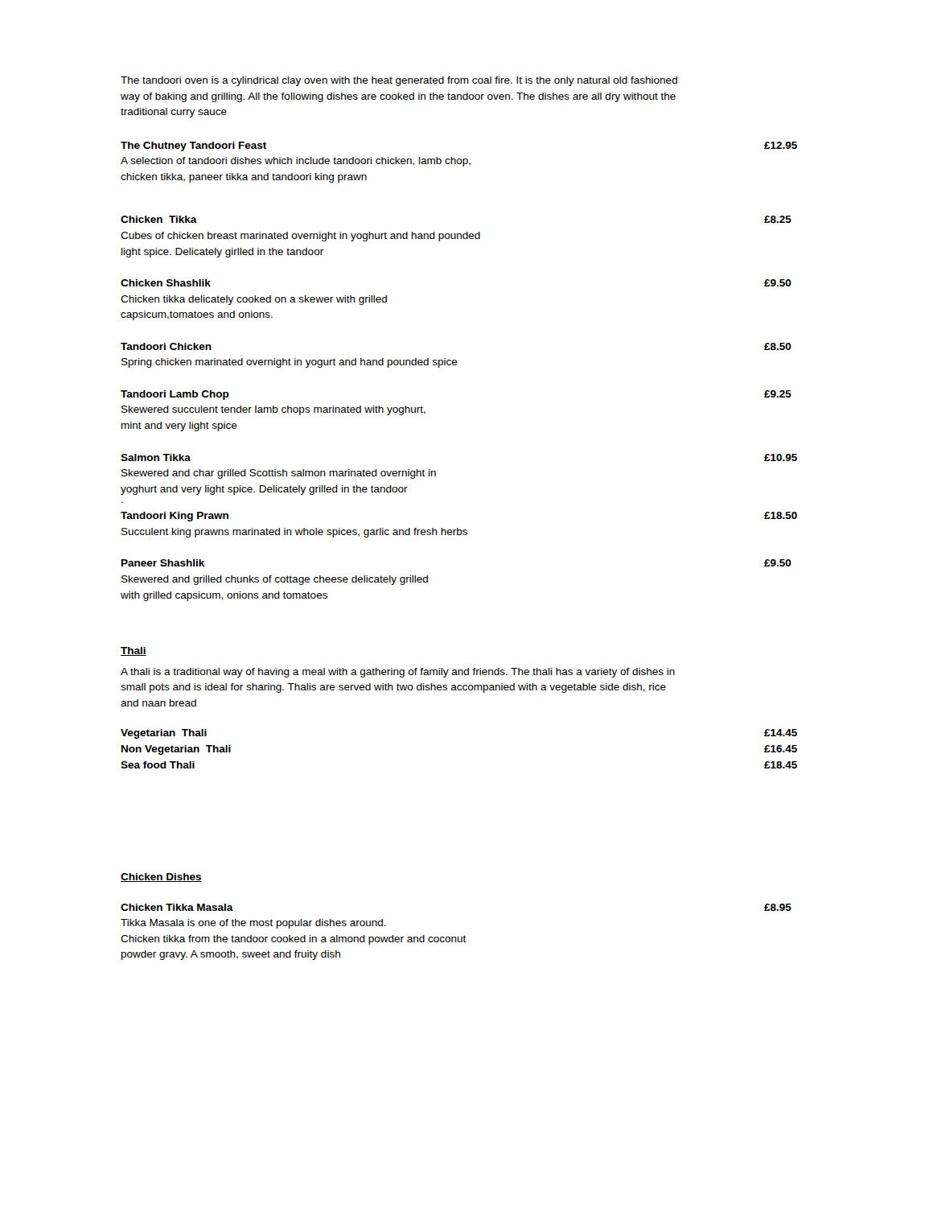The tandoori oven is a cylindrical clay oven with the heat generated from coal fire. It is the only natural old fashioned way of baking and grilling. All the following dishes are cooked in the tandoor oven. The dishes are all dry without the traditional curry sauce
The Chutney Tandoori Feast £12.95
A selection of tandoori dishes which include tandoori chicken, lamb chop,
chicken tikka, paneer tikka and tandoori king prawn
Chicken Tikka £8.25
Cubes of chicken breast marinated overnight in yoghurt and hand pounded
light spice. Delicately girlled in the tandoor
Chicken Shashlik £9.50
Chicken tikka delicately cooked on a skewer with grilled
capsicum,tomatoes and onions.
Tandoori Chicken £8.50
Spring chicken marinated overnight in yogurt and hand pounded spice
Tandoori Lamb Chop £9.25
Skewered succulent tender lamb chops marinated with yoghurt,
mint and very light spice
Salmon Tikka £10.95
Skewered and char grilled Scottish salmon marinated overnight in
yoghurt and very light spice. Delicately grilled in the tandoor
.
Tandoori King Prawn £18.50
Succulent king prawns marinated in whole spices, garlic and fresh herbs
Paneer Shashlik £9.50
Skewered and grilled chunks of cottage cheese delicately grilled
with grilled capsicum, onions and tomatoes
Thali
A thali is a traditional way of having a meal with a gathering of family and friends. The thali has a variety of dishes in small pots and is ideal for sharing. Thalis are served with two dishes accompanied with a vegetable side dish, rice and naan bread
Vegetarian Thali £14.45
Non Vegetarian Thali £16.45
Sea food Thali £18.45
Chicken Dishes
Chicken Tikka Masala £8.95
Tikka Masala is one of the most popular dishes around.
Chicken tikka from the tandoor cooked in a almond powder and coconut
powder gravy. A smooth, sweet and fruity dish